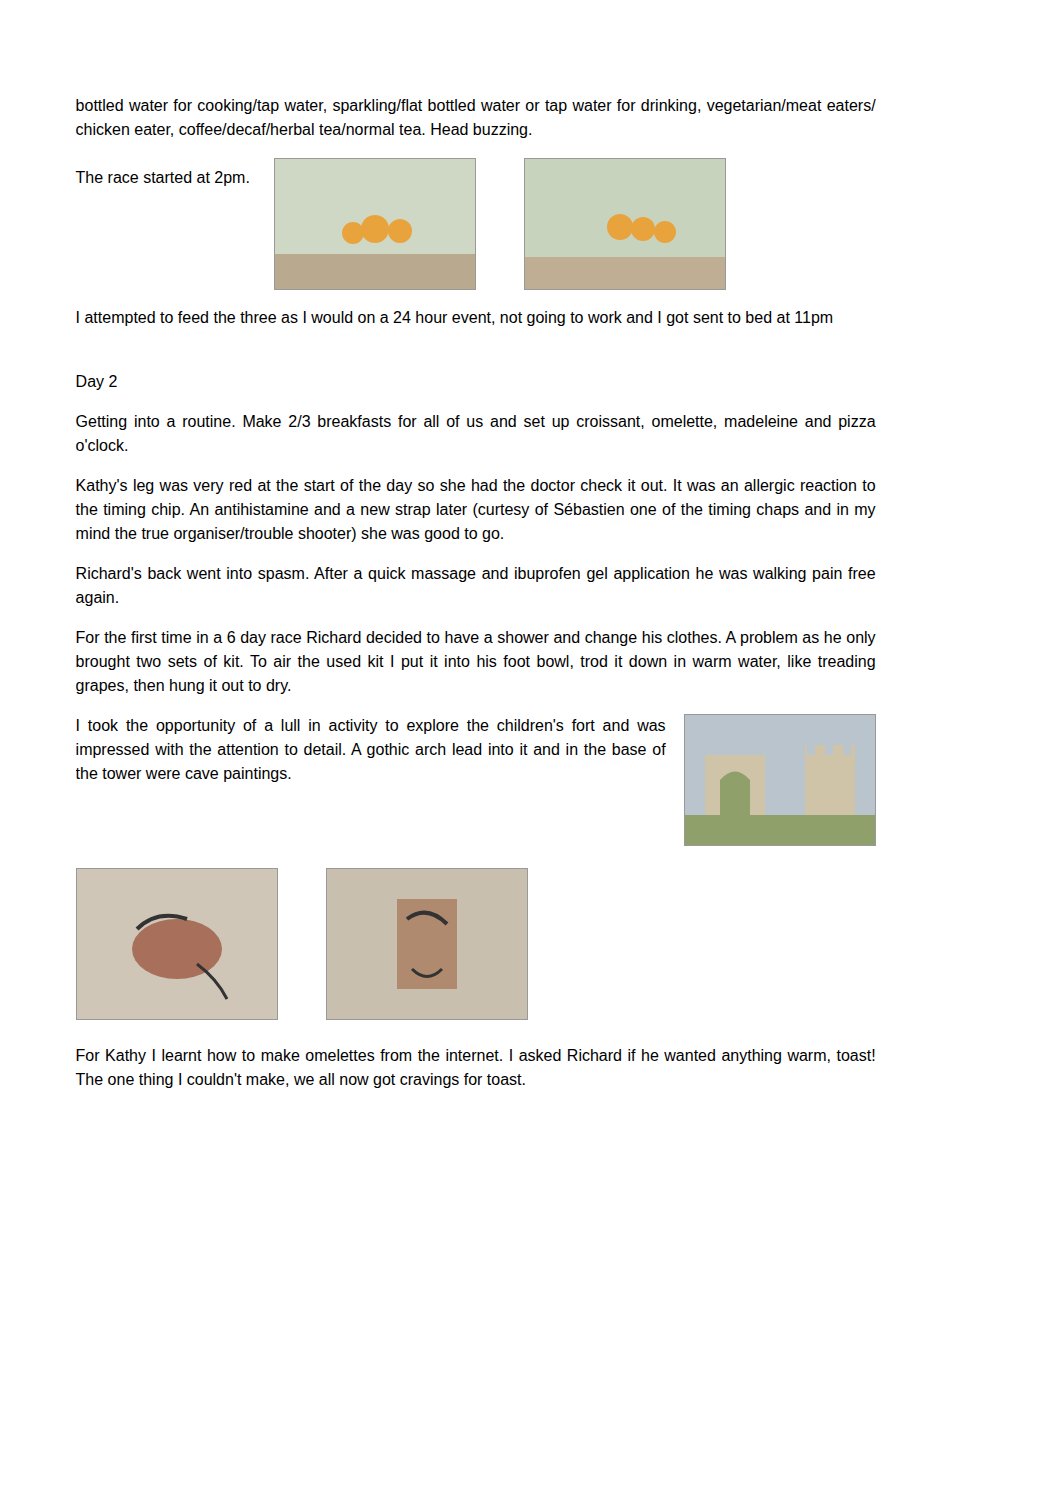bottled water for cooking/tap water, sparkling/flat bottled water or tap water for drinking, vegetarian/meat eaters/ chicken eater, coffee/decaf/herbal tea/normal tea. Head buzzing.
The race started at 2pm.
I attempted to feed the three as I would on a 24 hour event, not going to work and I got sent to bed at 11pm
Day 2
Getting into a routine. Make 2/3 breakfasts for all of us and set up croissant, omelette, madeleine and pizza o'clock.
Kathy's leg was very red at the start of the day so she had the doctor check it out. It was an allergic reaction to the timing chip. An antihistamine and a new strap later (curtesy of Sébastien one of the timing chaps and in my mind the true organiser/trouble shooter) she was good to go.
Richard's back went into spasm. After a quick massage and ibuprofen gel application he was walking pain free again.
For the first time in a 6 day race Richard decided to have a shower and change his clothes. A problem as he only brought two sets of kit. To air the used kit I put it into his foot bowl, trod it down in warm water, like treading grapes, then hung it out to dry.
I took the opportunity of a lull in activity to explore the children's fort and was impressed with the attention to detail. A gothic arch lead into it and in the base of the tower were cave paintings.
For Kathy I learnt how to make omelettes from the internet. I asked Richard if he wanted anything warm, toast! The one thing I couldn't make, we all now got cravings for toast.